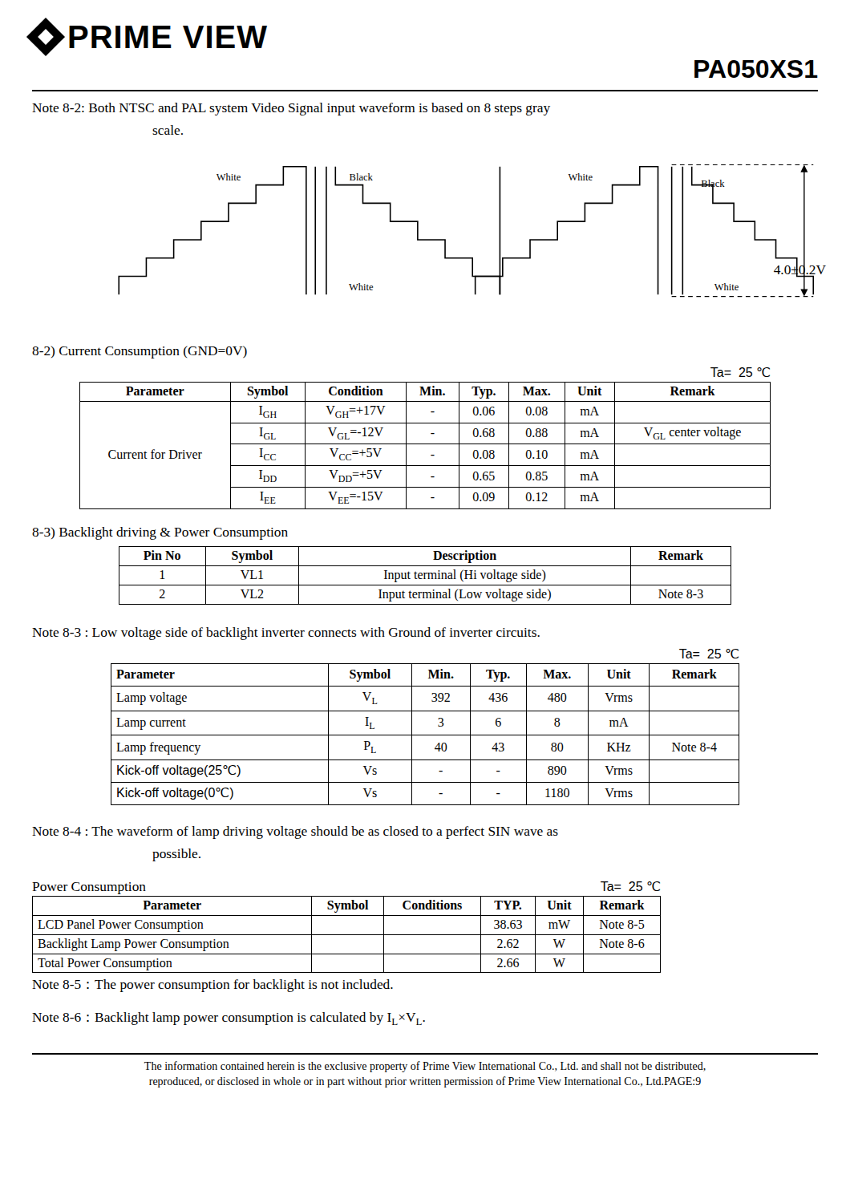PRIME VIEW
PA050XS1
Note 8-2: Both NTSC and PAL system Video Signal input waveform is based on 8 steps gray
scale.
White Black White White Black White
4.0±0.2V
8-2) Current Consumption (GND=0V)
Ta= 25 ℃
| Parameter | Symbol | Condition | Min. | Typ. | Max. | Unit | Remark |
| --- | --- | --- | --- | --- | --- | --- | --- |
| Current for Driver | I GH | V GH =+17V | - | 0.06 | 0.08 | mA | |
| I GL | V GL =-12V | - | 0.68 | 0.88 | mA | V GL center voltage |
| I CC | V CC =+5V | - | 0.08 | 0.10 | mA | |
| I DD | V DD =+5V | - | 0.65 | 0.85 | mA | |
| I EE | V EE =-15V | - | 0.09 | 0.12 | mA | |
8-3) Backlight driving & Power Consumption
| Pin No | Symbol | Description | Remark |
| --- | --- | --- | --- |
| 1 | VL1 | Input terminal (Hi voltage side) | |
| 2 | VL2 | Input terminal (Low voltage side) | Note 8-3 |
Note 8-3 : Low voltage side of backlight inverter connects with Ground of inverter circuits.
Ta= 25 ℃
| Parameter | Symbol | Min. | Typ. | Max. | Unit | Remark |
| --- | --- | --- | --- | --- | --- | --- |
| Lamp voltage | V L | 392 | 436 | 480 | Vrms | |
| Lamp current | I L | 3 | 6 | 8 | mA | |
| Lamp frequency | P L | 40 | 43 | 80 | KHz | Note 8-4 |
| Kick-off voltage(25℃) | Vs | - | - | 890 | Vrms | |
| Kick-off voltage(0℃) | Vs | - | - | 1180 | Vrms | |
Note 8-4 : The waveform of lamp driving voltage should be as closed to a perfect SIN wave as
possible.
Power Consumption Ta= 25 ℃
| Parameter | Symbol | Conditions | TYP. | Unit | Remark |
| --- | --- | --- | --- | --- | --- |
| LCD Panel Power Consumption | | | 38.63 | mW | Note 8-5 |
| Backlight Lamp Power Consumption | | | 2.62 | W | Note 8-6 |
| Total Power Consumption | | | 2.66 | W | |
Note 8-5：The power consumption for backlight is not included.
Note 8-6：Backlight lamp power consumption is calculated by IL×VL.
The information contained herein is the exclusive property of Prime View International Co., Ltd. and shall not be distributed,
reproduced, or disclosed in whole or in part without prior written permission of Prime View International Co., Ltd.PAGE:9